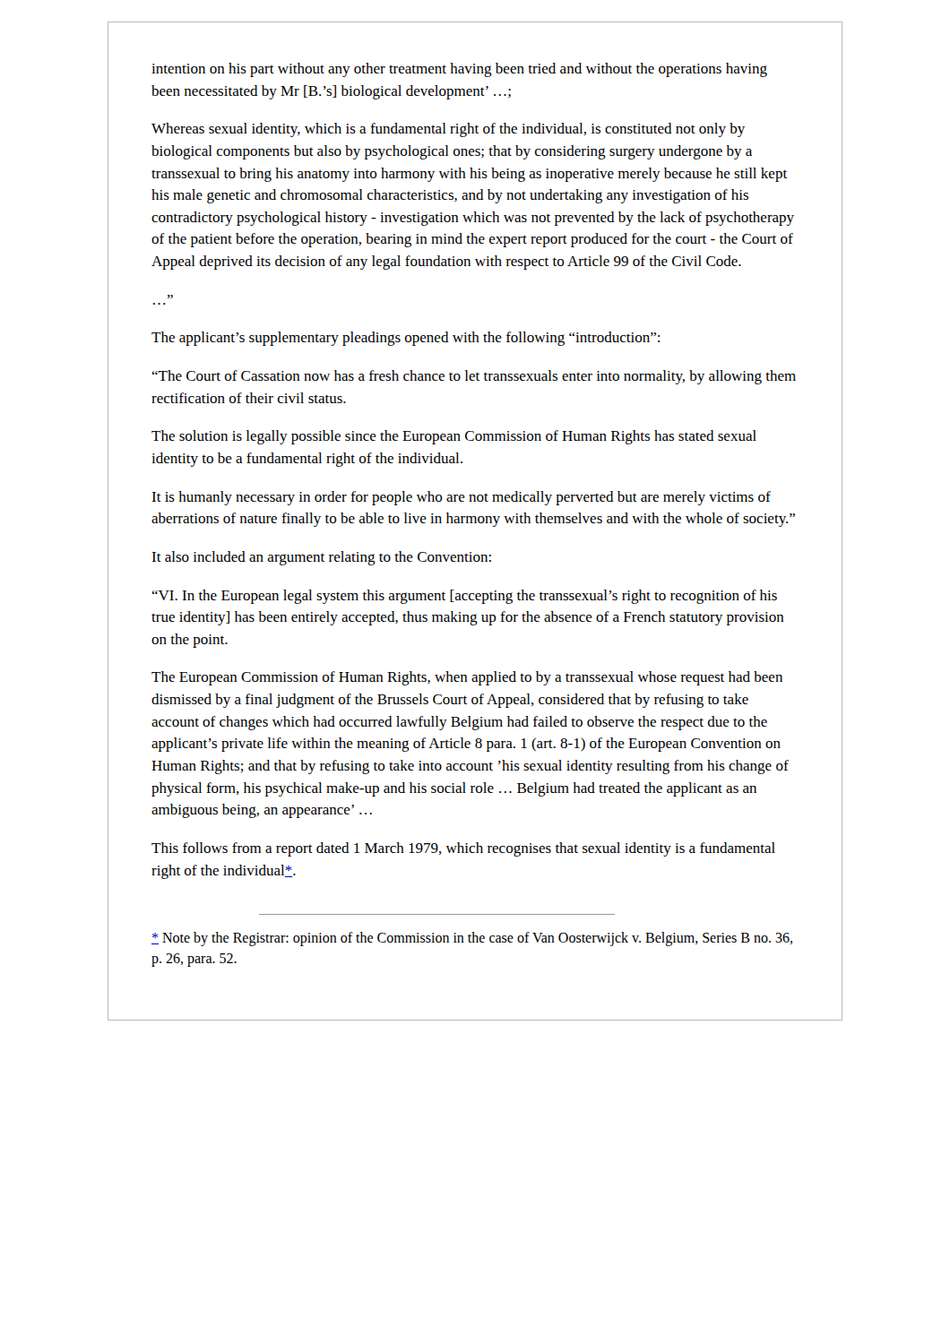intention on his part without any other treatment having been tried and without the operations having been necessitated by Mr [B.’s] biological development’ …;
Whereas sexual identity, which is a fundamental right of the individual, is constituted not only by biological components but also by psychological ones; that by considering surgery undergone by a transsexual to bring his anatomy into harmony with his being as inoperative merely because he still kept his male genetic and chromosomal characteristics, and by not undertaking any investigation of his contradictory psychological history - investigation which was not prevented by the lack of psychotherapy of the patient before the operation, bearing in mind the expert report produced for the court - the Court of Appeal deprived its decision of any legal foundation with respect to Article 99 of the Civil Code.
…”
The applicant’s supplementary pleadings opened with the following “introduction”:
“The Court of Cassation now has a fresh chance to let transsexuals enter into normality, by allowing them rectification of their civil status.
The solution is legally possible since the European Commission of Human Rights has stated sexual identity to be a fundamental right of the individual.
It is humanly necessary in order for people who are not medically perverted but are merely victims of aberrations of nature finally to be able to live in harmony with themselves and with the whole of society.”
It also included an argument relating to the Convention:
“VI. In the European legal system this argument [accepting the transsexual’s right to recognition of his true identity] has been entirely accepted, thus making up for the absence of a French statutory provision on the point.
The European Commission of Human Rights, when applied to by a transsexual whose request had been dismissed by a final judgment of the Brussels Court of Appeal, considered that by refusing to take account of changes which had occurred lawfully Belgium had failed to observe the respect due to the applicant’s private life within the meaning of Article 8 para. 1 (art. 8-1) of the European Convention on Human Rights; and that by refusing to take into account ’his sexual identity resulting from his change of physical form, his psychical make-up and his social role … Belgium had treated the applicant as an ambiguous being, an appearance’ …
This follows from a report dated 1 March 1979, which recognises that sexual identity is a fundamental right of the individual*.
* Note by the Registrar: opinion of the Commission in the case of Van Oosterwijck v. Belgium, Series B no. 36, p. 26, para. 52.